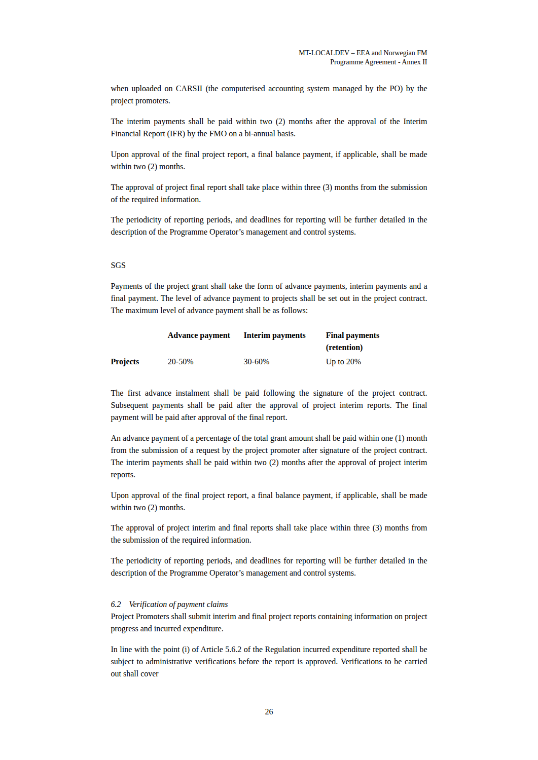MT-LOCALDEV – EEA and Norwegian FM
Programme Agreement - Annex II
when uploaded on CARSII (the computerised accounting system managed by the PO) by the project promoters.
The interim payments shall be paid within two (2) months after the approval of the Interim Financial Report (IFR) by the FMO on a bi-annual basis.
Upon approval of the final project report, a final balance payment, if applicable, shall be made within two (2) months.
The approval of project final report shall take place within three (3) months from the submission of the required information.
The periodicity of reporting periods, and deadlines for reporting will be further detailed in the description of the Programme Operator’s management and control systems.
SGS
Payments of the project grant shall take the form of advance payments, interim payments and a final payment. The level of advance payment to projects shall be set out in the project contract. The maximum level of advance payment shall be as follows:
| | Advance payment | Interim payments | Final payments (retention) |
| --- | --- | --- | --- |
| Projects | 20-50% | 30-60% | Up to 20% |
The first advance instalment shall be paid following the signature of the project contract. Subsequent payments shall be paid after the approval of project interim reports. The final payment will be paid after approval of the final report.
An advance payment of a percentage of the total grant amount shall be paid within one (1) month from the submission of a request by the project promoter after signature of the project contract. The interim payments shall be paid within two (2) months after the approval of project interim reports.
Upon approval of the final project report, a final balance payment, if applicable, shall be made within two (2) months.
The approval of project interim and final reports shall take place within three (3) months from the submission of the required information.
The periodicity of reporting periods, and deadlines for reporting will be further detailed in the description of the Programme Operator’s management and control systems.
6.2 Verification of payment claims
Project Promoters shall submit interim and final project reports containing information on project progress and incurred expenditure.
In line with the point (i) of Article 5.6.2 of the Regulation incurred expenditure reported shall be subject to administrative verifications before the report is approved. Verifications to be carried out shall cover
26